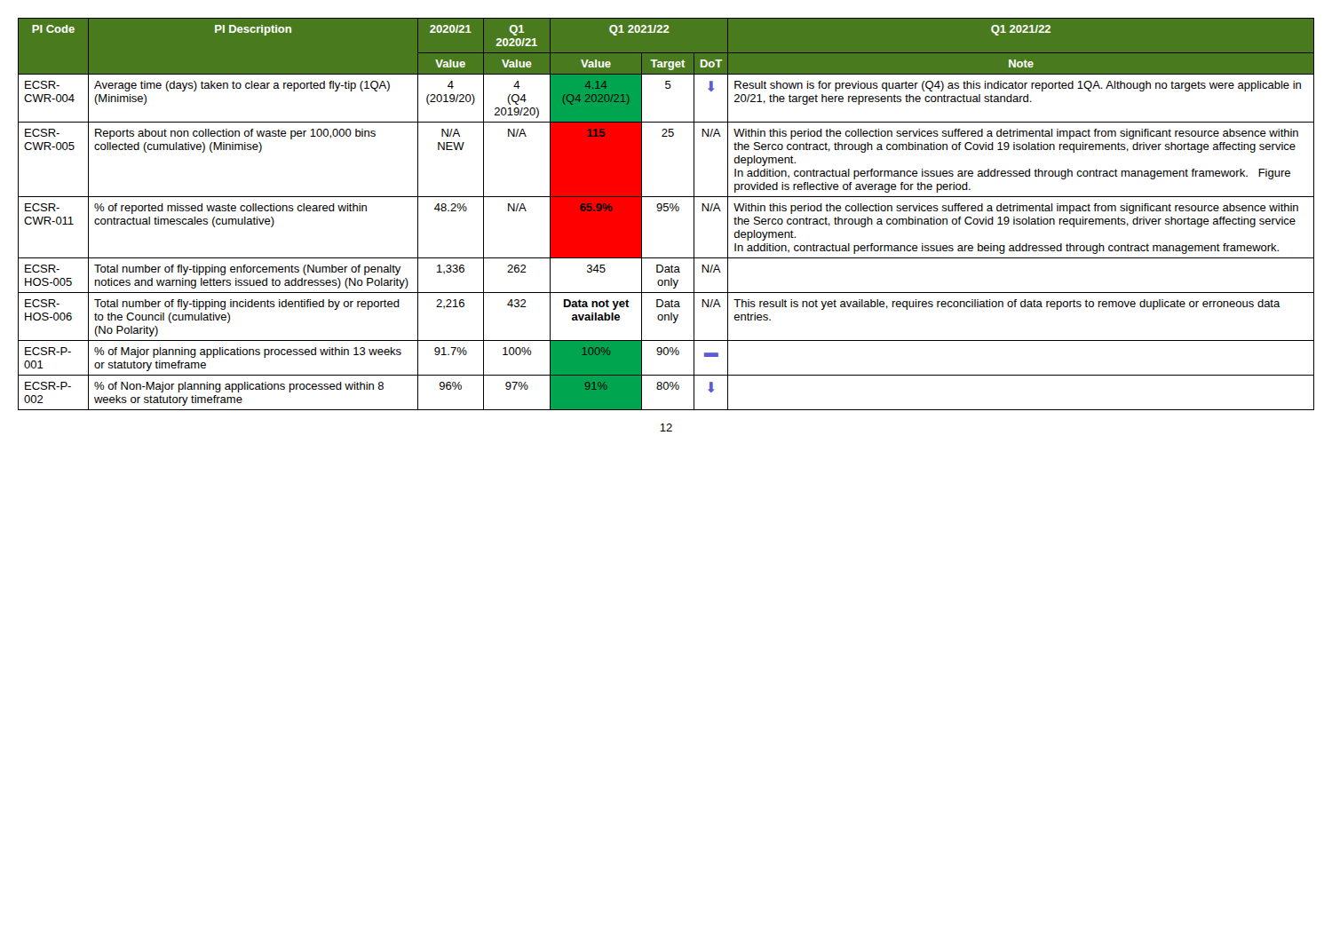| PI Code | PI Description | 2020/21 | Q1 2020/21 | Q1 2021/22 | Q1 2021/22 |
| --- | --- | --- | --- | --- | --- |
| Value | Value | Value | Target | DoT | Note |
| ECSR-CWR-004 | Average time (days) taken to clear a reported fly-tip (1QA) (Minimise) | 4 (2019/20) | 4 (Q4 2019/20) | 4.14 (Q4 2020/21) | 5 | ⬇ | Result shown is for previous quarter (Q4) as this indicator reported 1QA. Although no targets were applicable in 20/21, the target here represents the contractual standard. |
| ECSR-CWR-005 | Reports about non collection of waste per 100,000 bins collected (cumulative) (Minimise) | N/A NEW | N/A | 115 | 25 | N/A | Within this period the collection services suffered a detrimental impact from significant resource absence within the Serco contract, through a combination of Covid 19 isolation requirements, driver shortage affecting service deployment. In addition, contractual performance issues are addressed through contract management framework. Figure provided is reflective of average for the period. |
| ECSR-CWR-011 | % of reported missed waste collections cleared within contractual timescales (cumulative) | 48.2% | N/A | 65.9% | 95% | N/A | Within this period the collection services suffered a detrimental impact from significant resource absence within the Serco contract, through a combination of Covid 19 isolation requirements, driver shortage affecting service deployment. In addition, contractual performance issues are being addressed through contract management framework. |
| ECSR-HOS-005 | Total number of fly-tipping enforcements (Number of penalty notices and warning letters issued to addresses) (No Polarity) | 1,336 | 262 | 345 | Data only | N/A | |
| ECSR-HOS-006 | Total number of fly-tipping incidents identified by or reported to the Council (cumulative) (No Polarity) | 2,216 | 432 | Data not yet available | Data only | N/A | This result is not yet available, requires reconciliation of data reports to remove duplicate or erroneous data entries. |
| ECSR-P-001 | % of Major planning applications processed within 13 weeks or statutory timeframe | 91.7% | 100% | 100% | 90% | ▬ | |
| ECSR-P-002 | % of Non-Major planning applications processed within 8 weeks or statutory timeframe | 96% | 97% | 91% | 80% | ⬇ | |
12